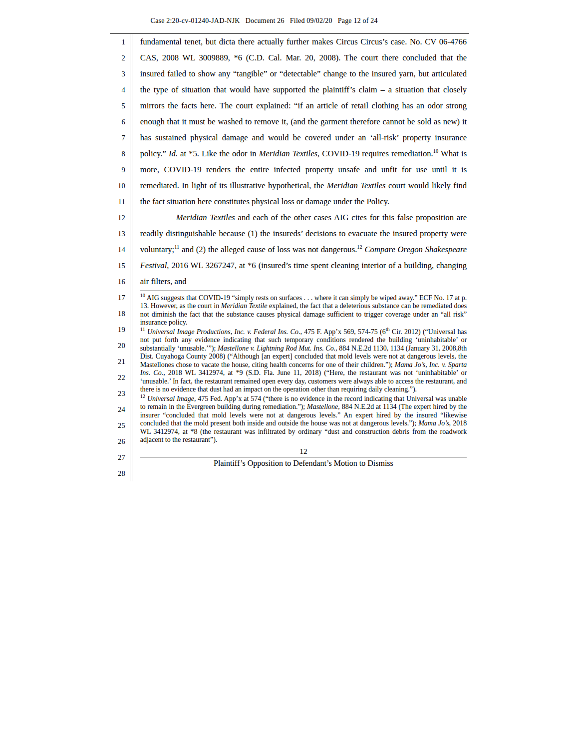Case 2:20-cv-01240-JAD-NJK Document 26 Filed 09/02/20 Page 12 of 24
1
2
3
4
5
6
7
8
9
10
11
12
13
14
15
16
17
18
19
20
21
22
23
24
25
26
27
28
fundamental tenet, but dicta there actually further makes Circus Circus’s case. No. CV 06-4766 CAS, 2008 WL 3009889, *6 (C.D. Cal. Mar. 20, 2008). The court there concluded that the insured failed to show any “tangible” or “detectable” change to the insured yarn, but articulated the type of situation that would have supported the plaintiff’s claim – a situation that closely mirrors the facts here. The court explained: “if an article of retail clothing has an odor strong enough that it must be washed to remove it, (and the garment therefore cannot be sold as new) it has sustained physical damage and would be covered under an ‘all-risk’ property insurance policy.” Id. at *5. Like the odor in Meridian Textiles, COVID-19 requires remediation.10 What is more, COVID-19 renders the entire infected property unsafe and unfit for use until it is remediated. In light of its illustrative hypothetical, the Meridian Textiles court would likely find the fact situation here constitutes physical loss or damage under the Policy.
Meridian Textiles and each of the other cases AIG cites for this false proposition are readily distinguishable because (1) the insureds’ decisions to evacuate the insured property were voluntary;11 and (2) the alleged cause of loss was not dangerous.12 Compare Oregon Shakespeare Festival, 2016 WL 3267247, at *6 (insured’s time spent cleaning interior of a building, changing air filters, and
10 AIG suggests that COVID-19 “simply rests on surfaces . . . where it can simply be wiped away.” ECF No. 17 at p. 13. However, as the court in Meridian Textile explained, the fact that a deleterious substance can be remediated does not diminish the fact that the substance causes physical damage sufficient to trigger coverage under an “all risk” insurance policy.
11 Universal Image Productions, Inc. v. Federal Ins. Co., 475 F. App’x 569, 574-75 (6th Cir. 2012) (“Universal has not put forth any evidence indicating that such temporary conditions rendered the building ‘uninhabitable’ or substantially ‘unusable.’”); Mastellone v. Lightning Rod Mut. Ins. Co., 884 N.E.2d 1130, 1134 (January 31, 2008,8th Dist. Cuyahoga County 2008) (“Although [an expert] concluded that mold levels were not at dangerous levels, the Mastellones chose to vacate the house, citing health concerns for one of their children.”); Mama Jo’s, Inc. v. Sparta Ins. Co., 2018 WL 3412974, at *9 (S.D. Fla. June 11, 2018) (“Here, the restaurant was not ‘uninhabitable’ or ‘unusable.’ In fact, the restaurant remained open every day, customers were always able to access the restaurant, and there is no evidence that dust had an impact on the operation other than requiring daily cleaning.”).
12 Universal Image, 475 Fed. App’x at 574 (“there is no evidence in the record indicating that Universal was unable to remain in the Evergreen building during remediation.”); Mastellone, 884 N.E.2d at 1134 (The expert hired by the insurer “concluded that mold levels were not at dangerous levels.” An expert hired by the insured “likewise concluded that the mold present both inside and outside the house was not at dangerous levels.”); Mama Jo’s, 2018 WL 3412974, at *8 (the restaurant was infiltrated by ordinary “dust and construction debris from the roadwork adjacent to the restaurant”).
12
Plaintiff’s Opposition to Defendant’s Motion to Dismiss